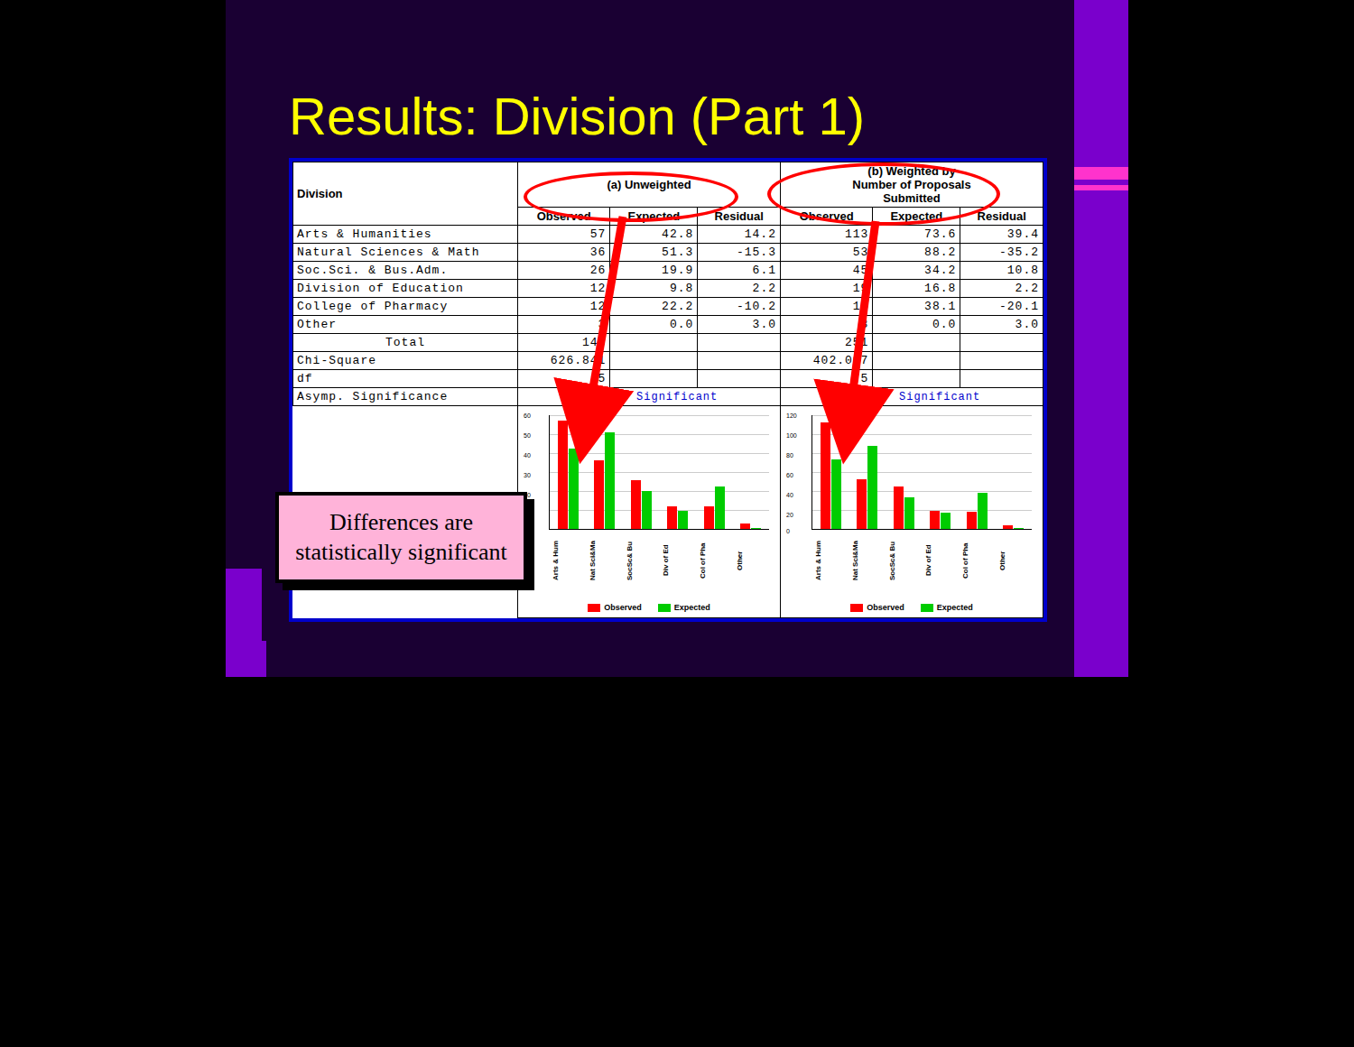Results: Division (Part 1)
| Division | (a) Unweighted | (b) Weighted by Number of Proposals Submitted |
| Observed | Expected | Residual | Observed | Expected | Residual |
| Arts & Humanities | 57 | 42.8 | 14.2 | 113 | 73.6 | 39.4 |
| Natural Sciences & Math | 36 | 51.3 | -15.3 | 53 | 88.2 | -35.2 |
| Soc.Sci. & Bus.Adm. | 26 | 19.9 | 6.1 | 45 | 34.2 | 10.8 |
| Division of Education | 12 | 9.8 | 2.2 | 19 | 16.8 | 2.2 |
| College of Pharmacy | 12 | 22.2 | -10.2 | 18 | 38.1 | -20.1 |
| Other | 3 | 0.0 | 3.0 | 3 | 0.0 | 3.0 |
| Total | 146 | | | 251 | | |
| Chi-Square | 626.841 | | | 402.097 | | |
| df | 5 | | | 5 | | |
| Asymp. Significance | 0.000 | ** Significant | 0.000 | ** Significant |
| | 60 50 40 30 20 10 0 Arts & Hum Nat Sci&Ma SocSc& Bu Div of Ed Col of Pha Other Observed Expected | 120 100 80 60 40 20 0 Arts & Hum Nat Sci&Ma SocSc& Bu Div of Ed Col of Pha Other Observed Expected |
Differences are statistically significant